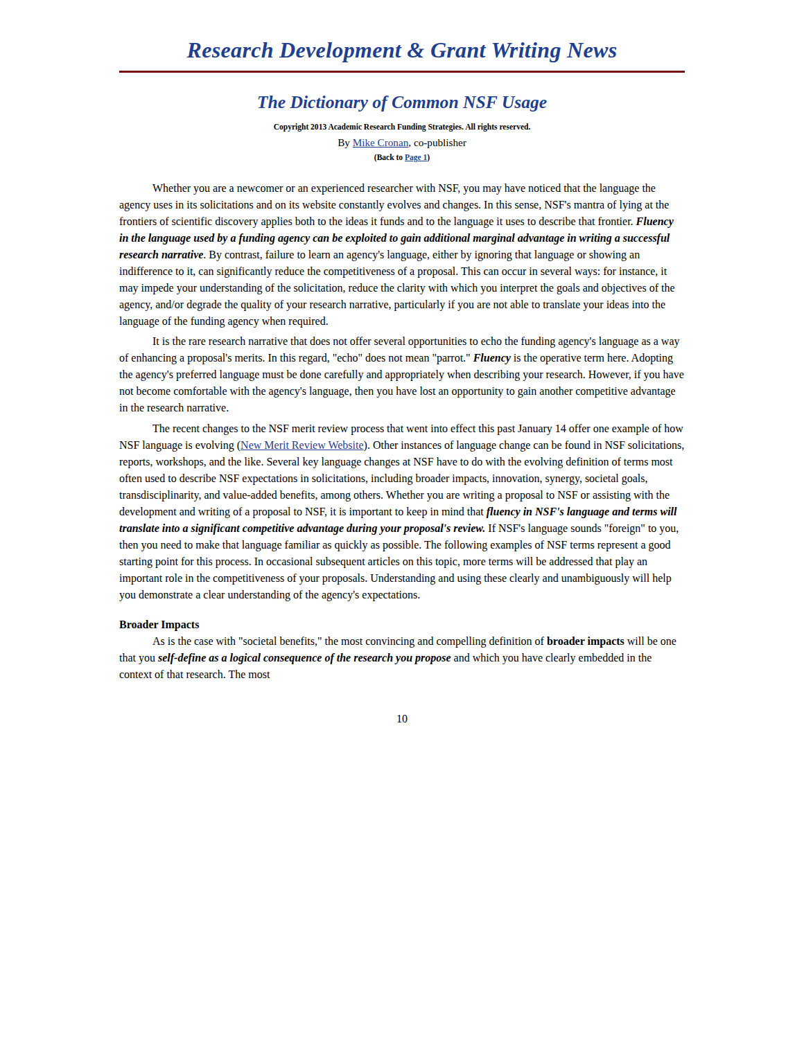Research Development & Grant Writing News
The Dictionary of Common NSF Usage
Copyright 2013 Academic Research Funding Strategies. All rights reserved.
By Mike Cronan, co-publisher
(Back to Page 1)
Whether you are a newcomer or an experienced researcher with NSF, you may have noticed that the language the agency uses in its solicitations and on its website constantly evolves and changes. In this sense, NSF's mantra of lying at the frontiers of scientific discovery applies both to the ideas it funds and to the language it uses to describe that frontier. Fluency in the language used by a funding agency can be exploited to gain additional marginal advantage in writing a successful research narrative. By contrast, failure to learn an agency's language, either by ignoring that language or showing an indifference to it, can significantly reduce the competitiveness of a proposal. This can occur in several ways: for instance, it may impede your understanding of the solicitation, reduce the clarity with which you interpret the goals and objectives of the agency, and/or degrade the quality of your research narrative, particularly if you are not able to translate your ideas into the language of the funding agency when required.
It is the rare research narrative that does not offer several opportunities to echo the funding agency's language as a way of enhancing a proposal's merits. In this regard, "echo" does not mean "parrot." Fluency is the operative term here. Adopting the agency's preferred language must be done carefully and appropriately when describing your research. However, if you have not become comfortable with the agency's language, then you have lost an opportunity to gain another competitive advantage in the research narrative.
The recent changes to the NSF merit review process that went into effect this past January 14 offer one example of how NSF language is evolving (New Merit Review Website). Other instances of language change can be found in NSF solicitations, reports, workshops, and the like. Several key language changes at NSF have to do with the evolving definition of terms most often used to describe NSF expectations in solicitations, including broader impacts, innovation, synergy, societal goals, transdisciplinarity, and value-added benefits, among others. Whether you are writing a proposal to NSF or assisting with the development and writing of a proposal to NSF, it is important to keep in mind that fluency in NSF's language and terms will translate into a significant competitive advantage during your proposal's review. If NSF's language sounds "foreign" to you, then you need to make that language familiar as quickly as possible. The following examples of NSF terms represent a good starting point for this process. In occasional subsequent articles on this topic, more terms will be addressed that play an important role in the competitiveness of your proposals. Understanding and using these clearly and unambiguously will help you demonstrate a clear understanding of the agency's expectations.
Broader Impacts
As is the case with "societal benefits," the most convincing and compelling definition of broader impacts will be one that you self-define as a logical consequence of the research you propose and which you have clearly embedded in the context of that research. The most
10